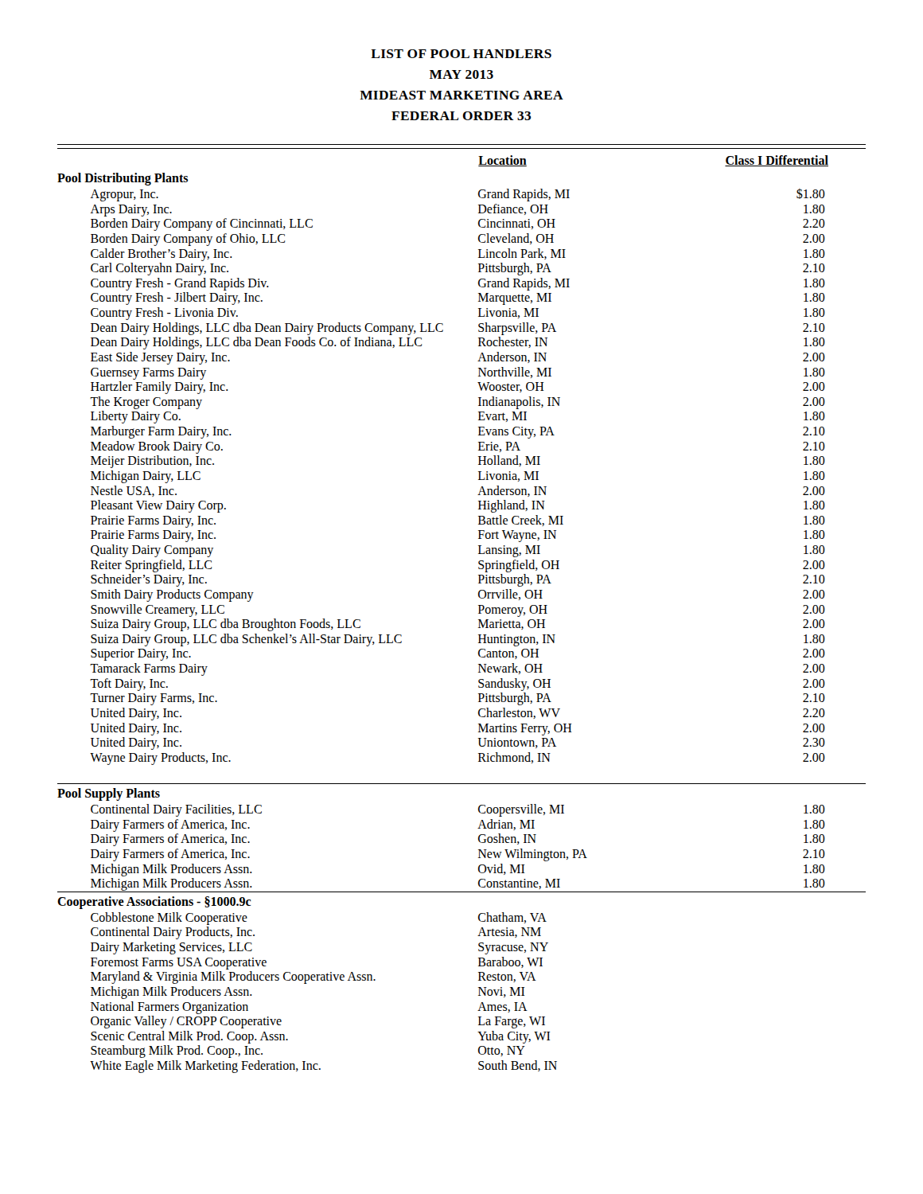LIST OF POOL HANDLERS
MAY 2013
MIDEAST MARKETING AREA
FEDERAL ORDER 33
| | Location | Class I Differential |
| --- | --- | --- |
| Pool Distributing Plants |
| Agropur, Inc. | Grand Rapids, MI | $1.80 |
| Arps Dairy, Inc. | Defiance, OH | 1.80 |
| Borden Dairy Company of Cincinnati, LLC | Cincinnati, OH | 2.20 |
| Borden Dairy Company of Ohio, LLC | Cleveland, OH | 2.00 |
| Calder Brother’s Dairy, Inc. | Lincoln Park, MI | 1.80 |
| Carl Colteryahn Dairy, Inc. | Pittsburgh, PA | 2.10 |
| Country Fresh - Grand Rapids Div. | Grand Rapids, MI | 1.80 |
| Country Fresh - Jilbert Dairy, Inc. | Marquette, MI | 1.80 |
| Country Fresh - Livonia Div. | Livonia, MI | 1.80 |
| Dean Dairy Holdings, LLC dba Dean Dairy Products Company, LLC | Sharpsville, PA | 2.10 |
| Dean Dairy Holdings, LLC dba Dean Foods Co. of Indiana, LLC | Rochester, IN | 1.80 |
| East Side Jersey Dairy, Inc. | Anderson, IN | 2.00 |
| Guernsey Farms Dairy | Northville, MI | 1.80 |
| Hartzler Family Dairy, Inc. | Wooster, OH | 2.00 |
| The Kroger Company | Indianapolis, IN | 2.00 |
| Liberty Dairy Co. | Evart, MI | 1.80 |
| Marburger Farm Dairy, Inc. | Evans City, PA | 2.10 |
| Meadow Brook Dairy Co. | Erie, PA | 2.10 |
| Meijer Distribution, Inc. | Holland, MI | 1.80 |
| Michigan Dairy, LLC | Livonia, MI | 1.80 |
| Nestle USA, Inc. | Anderson, IN | 2.00 |
| Pleasant View Dairy Corp. | Highland, IN | 1.80 |
| Prairie Farms Dairy, Inc. | Battle Creek, MI | 1.80 |
| Prairie Farms Dairy, Inc. | Fort Wayne, IN | 1.80 |
| Quality Dairy Company | Lansing, MI | 1.80 |
| Reiter Springfield, LLC | Springfield, OH | 2.00 |
| Schneider’s Dairy, Inc. | Pittsburgh, PA | 2.10 |
| Smith Dairy Products Company | Orrville, OH | 2.00 |
| Snowville Creamery, LLC | Pomeroy, OH | 2.00 |
| Suiza Dairy Group, LLC dba Broughton Foods, LLC | Marietta, OH | 2.00 |
| Suiza Dairy Group, LLC dba Schenkel’s All-Star Dairy, LLC | Huntington, IN | 1.80 |
| Superior Dairy, Inc. | Canton, OH | 2.00 |
| Tamarack Farms Dairy | Newark, OH | 2.00 |
| Toft Dairy, Inc. | Sandusky, OH | 2.00 |
| Turner Dairy Farms, Inc. | Pittsburgh, PA | 2.10 |
| United Dairy, Inc. | Charleston, WV | 2.20 |
| United Dairy, Inc. | Martins Ferry, OH | 2.00 |
| United Dairy, Inc. | Uniontown, PA | 2.30 |
| Wayne Dairy Products, Inc. | Richmond, IN | 2.00 |
| Pool Supply Plants |
| Continental Dairy Facilities, LLC | Coopersville, MI | 1.80 |
| Dairy Farmers of America, Inc. | Adrian, MI | 1.80 |
| Dairy Farmers of America, Inc. | Goshen, IN | 1.80 |
| Dairy Farmers of America, Inc. | New Wilmington, PA | 2.10 |
| Michigan Milk Producers Assn. | Ovid, MI | 1.80 |
| Michigan Milk Producers Assn. | Constantine, MI | 1.80 |
| Cooperative Associations - §1000.9c |
| Cobblestone Milk Cooperative | Chatham, VA | |
| Continental Dairy Products, Inc. | Artesia, NM | |
| Dairy Marketing Services, LLC | Syracuse, NY | |
| Foremost Farms USA Cooperative | Baraboo, WI | |
| Maryland & Virginia Milk Producers Cooperative Assn. | Reston, VA | |
| Michigan Milk Producers Assn. | Novi, MI | |
| National Farmers Organization | Ames, IA | |
| Organic Valley / CROPP Cooperative | La Farge, WI | |
| Scenic Central Milk Prod. Coop. Assn. | Yuba City, WI | |
| Steamburg Milk Prod. Coop., Inc. | Otto, NY | |
| White Eagle Milk Marketing Federation, Inc. | South Bend, IN | |